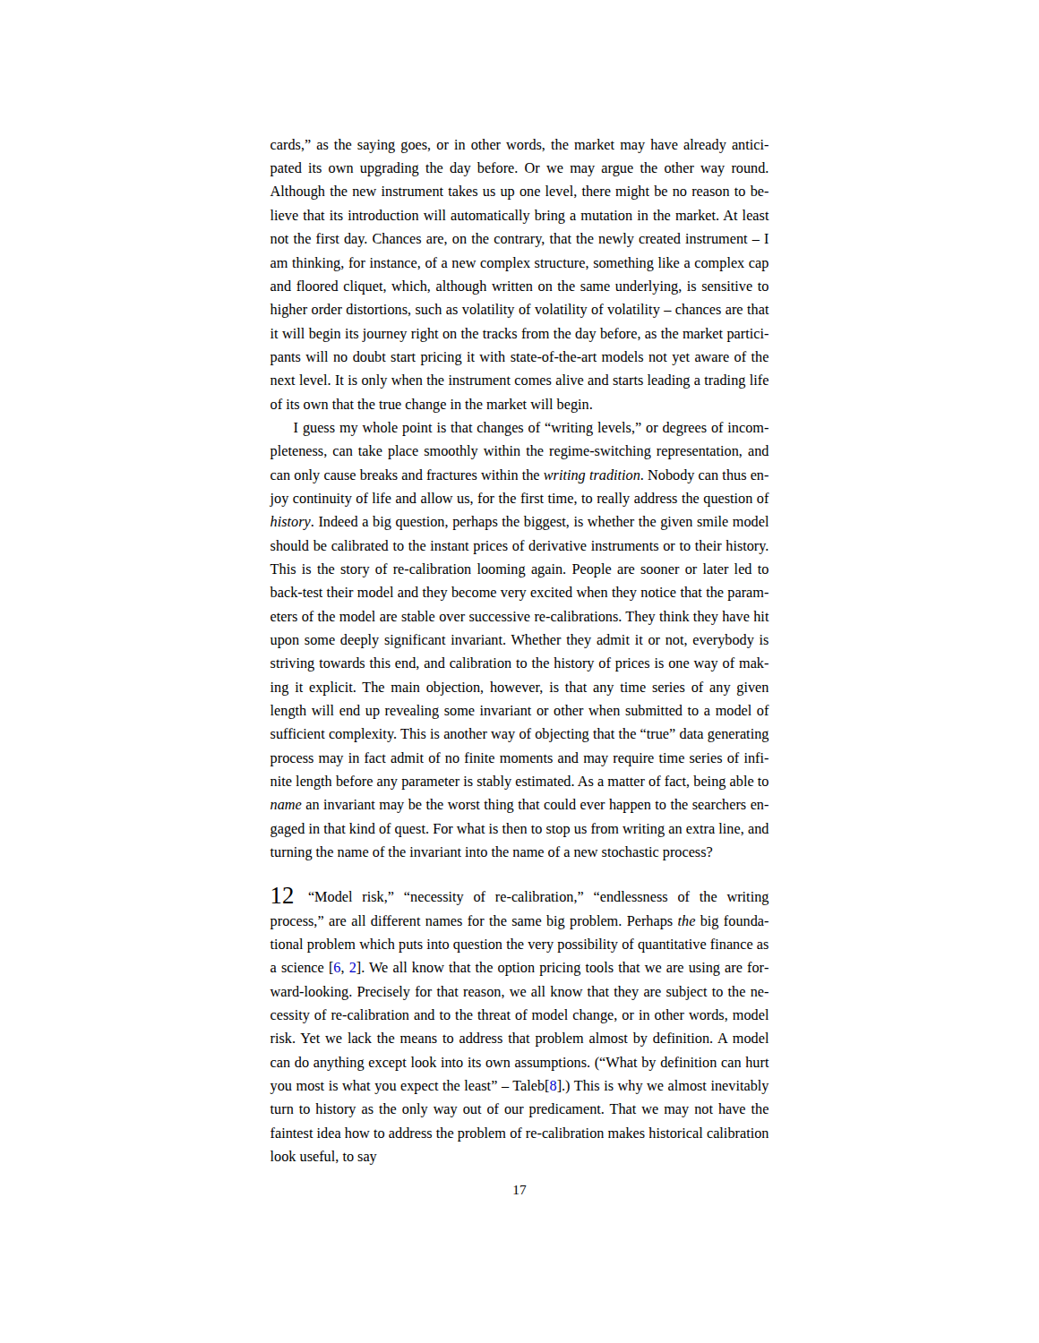cards,” as the saying goes, or in other words, the market may have already anticipated its own upgrading the day before. Or we may argue the other way round. Although the new instrument takes us up one level, there might be no reason to believe that its introduction will automatically bring a mutation in the market. At least not the first day. Chances are, on the contrary, that the newly created instrument – I am thinking, for instance, of a new complex structure, something like a complex cap and floored cliquet, which, although written on the same underlying, is sensitive to higher order distortions, such as volatility of volatility of volatility – chances are that it will begin its journey right on the tracks from the day before, as the market participants will no doubt start pricing it with state-of-the-art models not yet aware of the next level. It is only when the instrument comes alive and starts leading a trading life of its own that the true change in the market will begin.
I guess my whole point is that changes of “writing levels,” or degrees of incompleteness, can take place smoothly within the regime-switching representation, and can only cause breaks and fractures within the writing tradition. Nobody can thus enjoy continuity of life and allow us, for the first time, to really address the question of history. Indeed a big question, perhaps the biggest, is whether the given smile model should be calibrated to the instant prices of derivative instruments or to their history. This is the story of re-calibration looming again. People are sooner or later led to back-test their model and they become very excited when they notice that the parameters of the model are stable over successive re-calibrations. They think they have hit upon some deeply significant invariant. Whether they admit it or not, everybody is striving towards this end, and calibration to the history of prices is one way of making it explicit. The main objection, however, is that any time series of any given length will end up revealing some invariant or other when submitted to a model of sufficient complexity. This is another way of objecting that the “true” data generating process may in fact admit of no finite moments and may require time series of infinite length before any parameter is stably estimated. As a matter of fact, being able to name an invariant may be the worst thing that could ever happen to the searchers engaged in that kind of quest. For what is then to stop us from writing an extra line, and turning the name of the invariant into the name of a new stochastic process?
12 “Model risk,” “necessity of re-calibration,” “endlessness of the writing process,” are all different names for the same big problem. Perhaps the big foundational problem which puts into question the very possibility of quantitative finance as a science [6, 2]. We all know that the option pricing tools that we are using are forward-looking. Precisely for that reason, we all know that they are subject to the necessity of re-calibration and to the threat of model change, or in other words, model risk. Yet we lack the means to address that problem almost by definition. A model can do anything except look into its own assumptions. (“What by definition can hurt you most is what you expect the least” – Taleb[8].) This is why we almost inevitably turn to history as the only way out of our predicament. That we may not have the faintest idea how to address the problem of re-calibration makes historical calibration look useful, to say
17